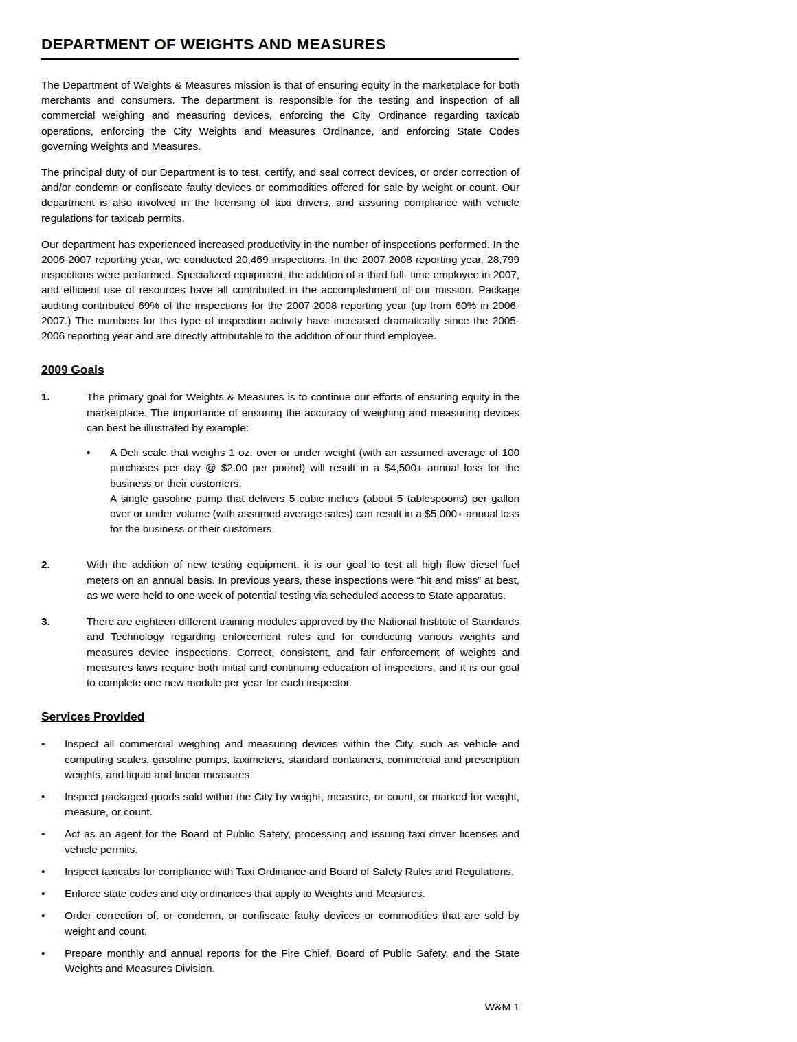DEPARTMENT OF WEIGHTS AND MEASURES
The Department of Weights & Measures mission is that of ensuring equity in the marketplace for both merchants and consumers. The department is responsible for the testing and inspection of all commercial weighing and measuring devices, enforcing the City Ordinance regarding taxicab operations, enforcing the City Weights and Measures Ordinance, and enforcing State Codes governing Weights and Measures.
The principal duty of our Department is to test, certify, and seal correct devices, or order correction of and/or condemn or confiscate faulty devices or commodities offered for sale by weight or count. Our department is also involved in the licensing of taxi drivers, and assuring compliance with vehicle regulations for taxicab permits.
Our department has experienced increased productivity in the number of inspections performed. In the 2006-2007 reporting year, we conducted 20,469 inspections. In the 2007-2008 reporting year, 28,799 inspections were performed. Specialized equipment, the addition of a third full- time employee in 2007, and efficient use of resources have all contributed in the accomplishment of our mission. Package auditing contributed 69% of the inspections for the 2007-2008 reporting year (up from 60% in 2006-2007.) The numbers for this type of inspection activity have increased dramatically since the 2005-2006 reporting year and are directly attributable to the addition of our third employee.
2009 Goals
1. The primary goal for Weights & Measures is to continue our efforts of ensuring equity in the marketplace. The importance of ensuring the accuracy of weighing and measuring devices can best be illustrated by example:
• A Deli scale that weighs 1 oz. over or under weight (with an assumed average of 100 purchases per day @ $2.00 per pound) will result in a $4,500+ annual loss for the business or their customers.
A single gasoline pump that delivers 5 cubic inches (about 5 tablespoons) per gallon over or under volume (with assumed average sales) can result in a $5,000+ annual loss for the business or their customers.
2. With the addition of new testing equipment, it is our goal to test all high flow diesel fuel meters on an annual basis. In previous years, these inspections were “hit and miss” at best, as we were held to one week of potential testing via scheduled access to State apparatus.
3. There are eighteen different training modules approved by the National Institute of Standards and Technology regarding enforcement rules and for conducting various weights and measures device inspections. Correct, consistent, and fair enforcement of weights and measures laws require both initial and continuing education of inspectors, and it is our goal to complete one new module per year for each inspector.
Services Provided
• Inspect all commercial weighing and measuring devices within the City, such as vehicle and computing scales, gasoline pumps, taximeters, standard containers, commercial and prescription weights, and liquid and linear measures.
• Inspect packaged goods sold within the City by weight, measure, or count, or marked for weight, measure, or count.
• Act as an agent for the Board of Public Safety, processing and issuing taxi driver licenses and vehicle permits.
• Inspect taxicabs for compliance with Taxi Ordinance and Board of Safety Rules and Regulations.
• Enforce state codes and city ordinances that apply to Weights and Measures.
• Order correction of, or condemn, or confiscate faulty devices or commodities that are sold by weight and count.
• Prepare monthly and annual reports for the Fire Chief, Board of Public Safety, and the State Weights and Measures Division.
W&M 1